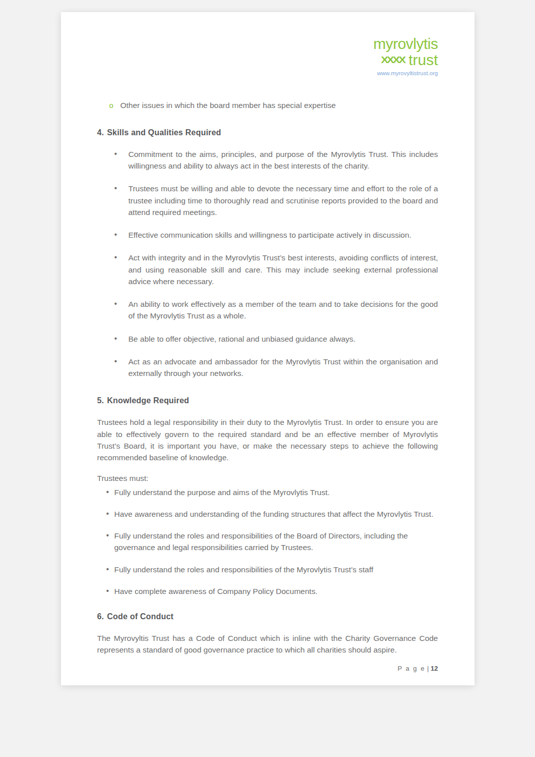myrovlytis
XXXX trust
www.myrovyltistrust.org
Other issues in which the board member has special expertise
4. Skills and Qualities Required
Commitment to the aims, principles, and purpose of the Myrovlytis Trust. This includes willingness and ability to always act in the best interests of the charity.
Trustees must be willing and able to devote the necessary time and effort to the role of a trustee including time to thoroughly read and scrutinise reports provided to the board and attend required meetings.
Effective communication skills and willingness to participate actively in discussion.
Act with integrity and in the Myrovlytis Trust’s best interests, avoiding conflicts of interest, and using reasonable skill and care. This may include seeking external professional advice where necessary.
An ability to work effectively as a member of the team and to take decisions for the good of the Myrovlytis Trust as a whole.
Be able to offer objective, rational and unbiased guidance always.
Act as an advocate and ambassador for the Myrovlytis Trust within the organisation and externally through your networks.
5. Knowledge Required
Trustees hold a legal responsibility in their duty to the Myrovlytis Trust. In order to ensure you are able to effectively govern to the required standard and be an effective member of Myrovlytis Trust’s Board, it is important you have, or make the necessary steps to achieve the following recommended baseline of knowledge.
Trustees must:
Fully understand the purpose and aims of the Myrovlytis Trust.
Have awareness and understanding of the funding structures that affect the Myrovlytis Trust.
Fully understand the roles and responsibilities of the Board of Directors, including the governance and legal responsibilities carried by Trustees.
Fully understand the roles and responsibilities of the Myrovlytis Trust’s staff
Have complete awareness of Company Policy Documents.
6. Code of Conduct
The Myrovyltis Trust has a Code of Conduct which is inline with the Charity Governance Code represents a standard of good governance practice to which all charities should aspire.
P a g e | 12